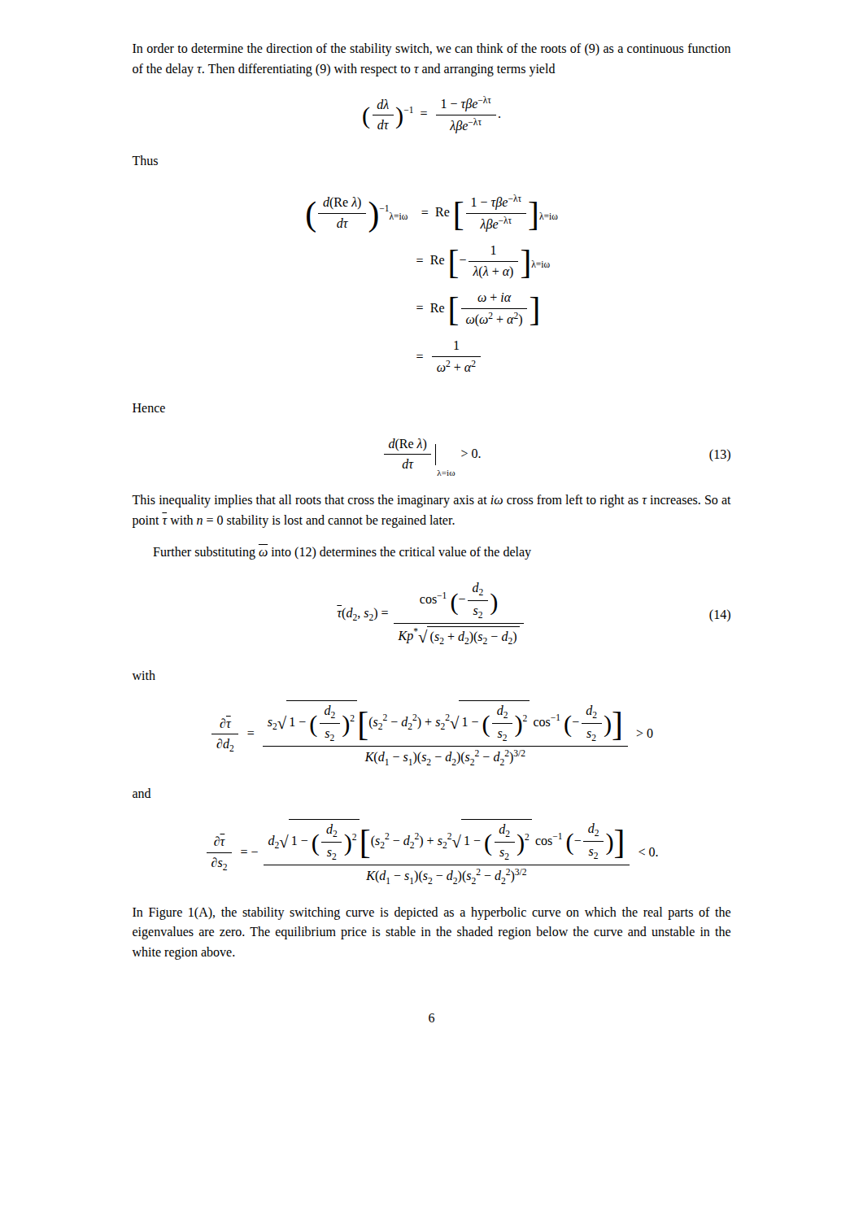In order to determine the direction of the stability switch, we can think of the roots of (9) as a continuous function of the delay τ. Then differentiating (9) with respect to τ and arranging terms yield
(dλ dτ)−1 = 1 − τβe−λτ λβe−λτ.
Thus
(d(Re λ) dτ)−1 λ=iω = Re [1 − τβe−λτ λβe−λτ] λ=iω
= Re [−1 λ(λ + α)] λ=iω
= Re [ω + iα ω(ω 2 + α 2)]
= 1 ω 2 + α 2
Hence
d(Re λ) dτ λ=iω > 0.
(13)
This inequality implies that all roots that cross the imaginary axis at iω cross from left to right as τ increases. So at point τ with n = 0 stability is lost and cannot be regained later.
Further substituting ω into (12) determines the critical value of the delay
τ(d 2, s 2) = cos−1 (−d 2 s 2) Kp*√(s 2 + d 2)(s 2 − d 2)
(14)
with
∂τ∂d 2 = s 2√1 − (d 2 s 2) 2[(s 22 − d 22) + s 22√1 − (d 2 s 2) 2 cos−1 (−d 2 s 2)] K(d 1 − s 1)(s 2 − d 2)(s 22 − d 22)3/2 > 0
and
∂τ∂s 2 = − d 2√1 − (d 2 s 2) 2[(s 22 − d 22) + s 22√1 − (d 2 s 2) 2 cos−1 (−d 2 s 2)] K(d 1 − s 1)(s 2 − d 2)(s 22 − d 22)3/2 < 0.
In Figure 1(A), the stability switching curve is depicted as a hyperbolic curve on which the real parts of the eigenvalues are zero. The equilibrium price is stable in the shaded region below the curve and unstable in the white region above.
6